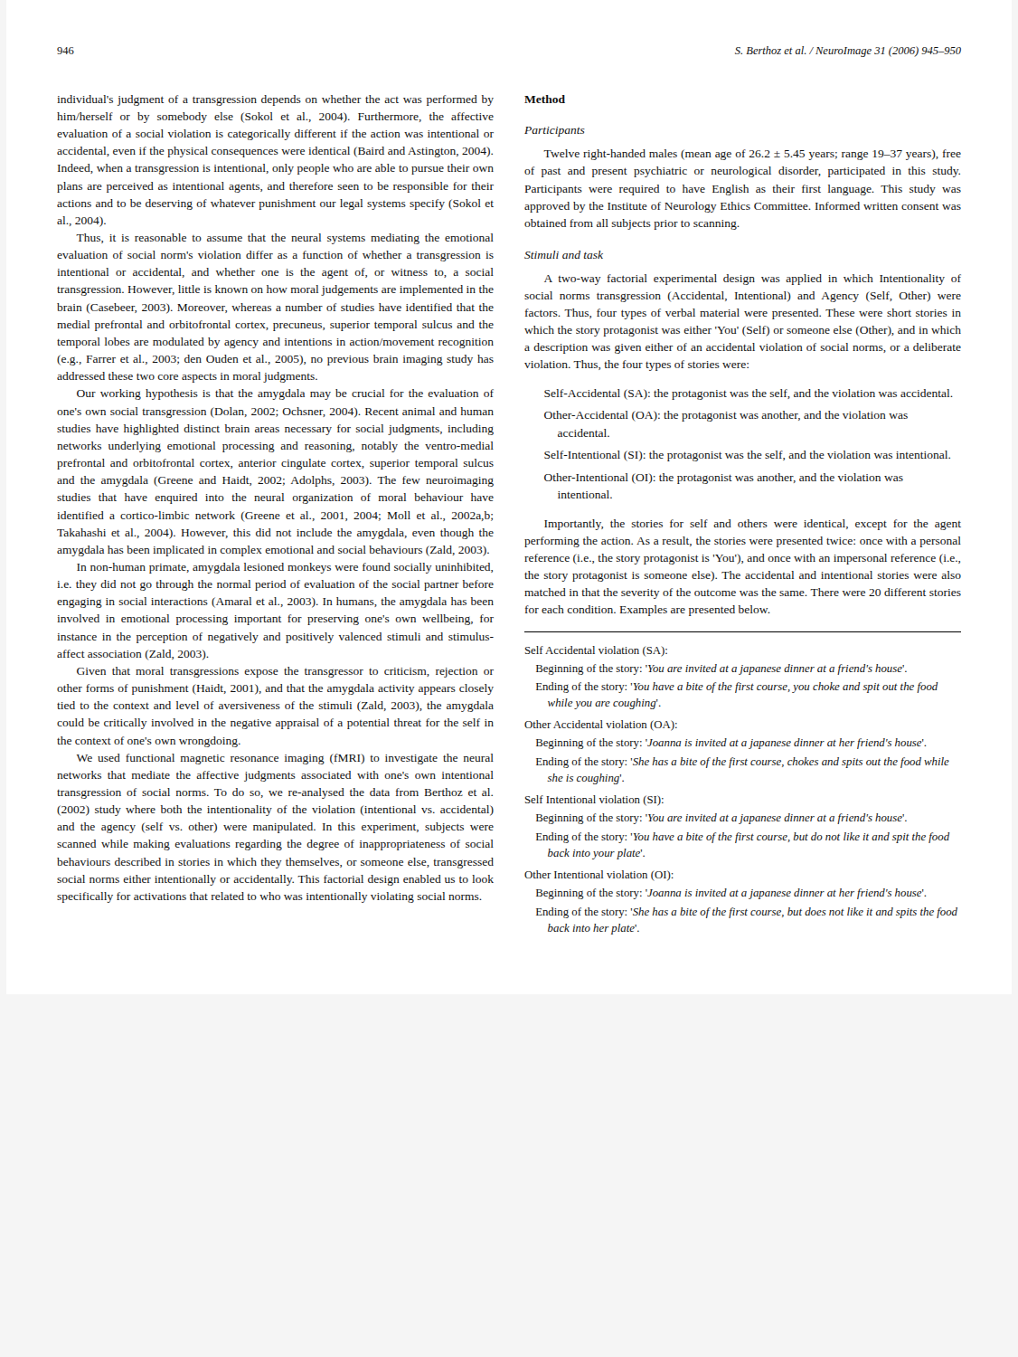946 S. Berthoz et al. / NeuroImage 31 (2006) 945–950
individual's judgment of a transgression depends on whether the act was performed by him/herself or by somebody else (Sokol et al., 2004). Furthermore, the affective evaluation of a social violation is categorically different if the action was intentional or accidental, even if the physical consequences were identical (Baird and Astington, 2004). Indeed, when a transgression is intentional, only people who are able to pursue their own plans are perceived as intentional agents, and therefore seen to be responsible for their actions and to be deserving of whatever punishment our legal systems specify (Sokol et al., 2004).
Thus, it is reasonable to assume that the neural systems mediating the emotional evaluation of social norm's violation differ as a function of whether a transgression is intentional or accidental, and whether one is the agent of, or witness to, a social transgression. However, little is known on how moral judgements are implemented in the brain (Casebeer, 2003). Moreover, whereas a number of studies have identified that the medial prefrontal and orbitofrontal cortex, precuneus, superior temporal sulcus and the temporal lobes are modulated by agency and intentions in action/movement recognition (e.g., Farrer et al., 2003; den Ouden et al., 2005), no previous brain imaging study has addressed these two core aspects in moral judgments.
Our working hypothesis is that the amygdala may be crucial for the evaluation of one's own social transgression (Dolan, 2002; Ochsner, 2004). Recent animal and human studies have highlighted distinct brain areas necessary for social judgments, including networks underlying emotional processing and reasoning, notably the ventro-medial prefrontal and orbitofrontal cortex, anterior cingulate cortex, superior temporal sulcus and the amygdala (Greene and Haidt, 2002; Adolphs, 2003). The few neuroimaging studies that have enquired into the neural organization of moral behaviour have identified a cortico-limbic network (Greene et al., 2001, 2004; Moll et al., 2002a,b; Takahashi et al., 2004). However, this did not include the amygdala, even though the amygdala has been implicated in complex emotional and social behaviours (Zald, 2003).
In non-human primate, amygdala lesioned monkeys were found socially uninhibited, i.e. they did not go through the normal period of evaluation of the social partner before engaging in social interactions (Amaral et al., 2003). In humans, the amygdala has been involved in emotional processing important for preserving one's own wellbeing, for instance in the perception of negatively and positively valenced stimuli and stimulus-affect association (Zald, 2003).
Given that moral transgressions expose the transgressor to criticism, rejection or other forms of punishment (Haidt, 2001), and that the amygdala activity appears closely tied to the context and level of aversiveness of the stimuli (Zald, 2003), the amygdala could be critically involved in the negative appraisal of a potential threat for the self in the context of one's own wrongdoing.
We used functional magnetic resonance imaging (fMRI) to investigate the neural networks that mediate the affective judgments associated with one's own intentional transgression of social norms. To do so, we re-analysed the data from Berthoz et al. (2002) study where both the intentionality of the violation (intentional vs. accidental) and the agency (self vs. other) were manipulated. In this experiment, subjects were scanned while making evaluations regarding the degree of inappropriateness of social behaviours described in stories in which they themselves, or someone else, transgressed social norms either intentionally or accidentally. This factorial design enabled us to look specifically for activations that related to who was intentionally violating social norms.
Method
Participants
Twelve right-handed males (mean age of 26.2 ± 5.45 years; range 19–37 years), free of past and present psychiatric or neurological disorder, participated in this study. Participants were required to have English as their first language. This study was approved by the Institute of Neurology Ethics Committee. Informed written consent was obtained from all subjects prior to scanning.
Stimuli and task
A two-way factorial experimental design was applied in which Intentionality of social norms transgression (Accidental, Intentional) and Agency (Self, Other) were factors. Thus, four types of verbal material were presented. These were short stories in which the story protagonist was either 'You' (Self) or someone else (Other), and in which a description was given either of an accidental violation of social norms, or a deliberate violation. Thus, the four types of stories were:
Self-Accidental (SA): the protagonist was the self, and the violation was accidental.
Other-Accidental (OA): the protagonist was another, and the violation was accidental.
Self-Intentional (SI): the protagonist was the self, and the violation was intentional.
Other-Intentional (OI): the protagonist was another, and the violation was intentional.
Importantly, the stories for self and others were identical, except for the agent performing the action. As a result, the stories were presented twice: once with a personal reference (i.e., the story protagonist is 'You'), and once with an impersonal reference (i.e., the story protagonist is someone else). The accidental and intentional stories were also matched in that the severity of the outcome was the same. There were 20 different stories for each condition. Examples are presented below.
Self Accidental violation (SA):
Beginning of the story: 'You are invited at a japanese dinner at a friend's house'.
Ending of the story: 'You have a bite of the first course, you choke and spit out the food while you are coughing'.
Other Accidental violation (OA):
Beginning of the story: 'Joanna is invited at a japanese dinner at her friend's house'.
Ending of the story: 'She has a bite of the first course, chokes and spits out the food while she is coughing'.
Self Intentional violation (SI):
Beginning of the story: 'You are invited at a japanese dinner at a friend's house'.
Ending of the story: 'You have a bite of the first course, but do not like it and spit the food back into your plate'.
Other Intentional violation (OI):
Beginning of the story: 'Joanna is invited at a japanese dinner at her friend's house'.
Ending of the story: 'She has a bite of the first course, but does not like it and spits the food back into her plate'.